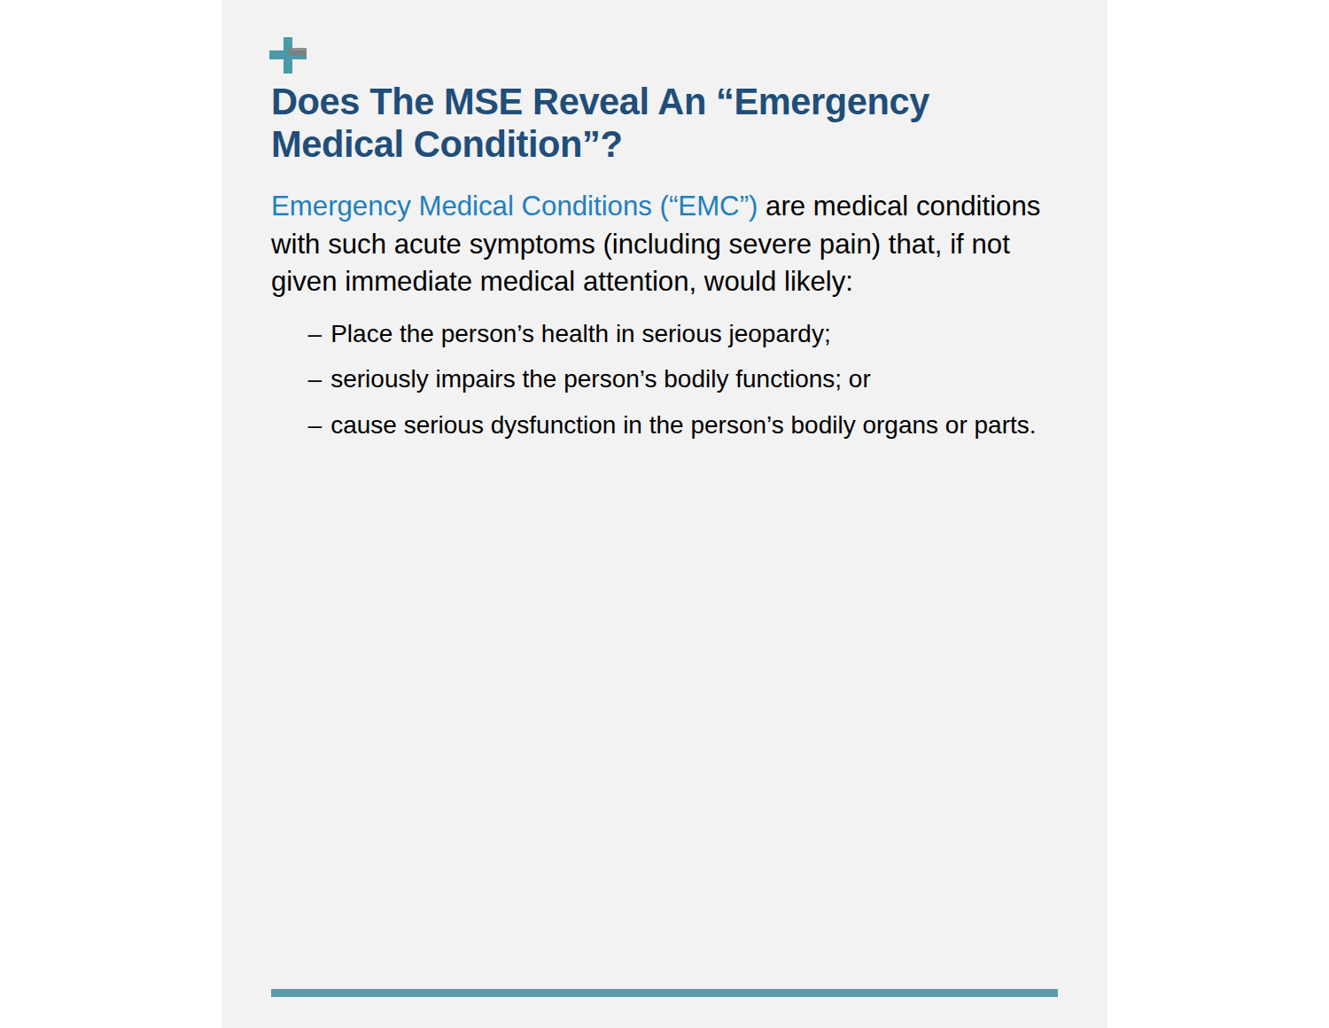Does The MSE Reveal An “Emergency Medical Condition”?
Emergency Medical Conditions (“EMC”) are medical conditions with such acute symptoms (including severe pain) that, if not given immediate medical attention, would likely:
Place the person’s health in serious jeopardy;
seriously impairs the person’s bodily functions; or
cause serious dysfunction in the person’s bodily organs or parts.